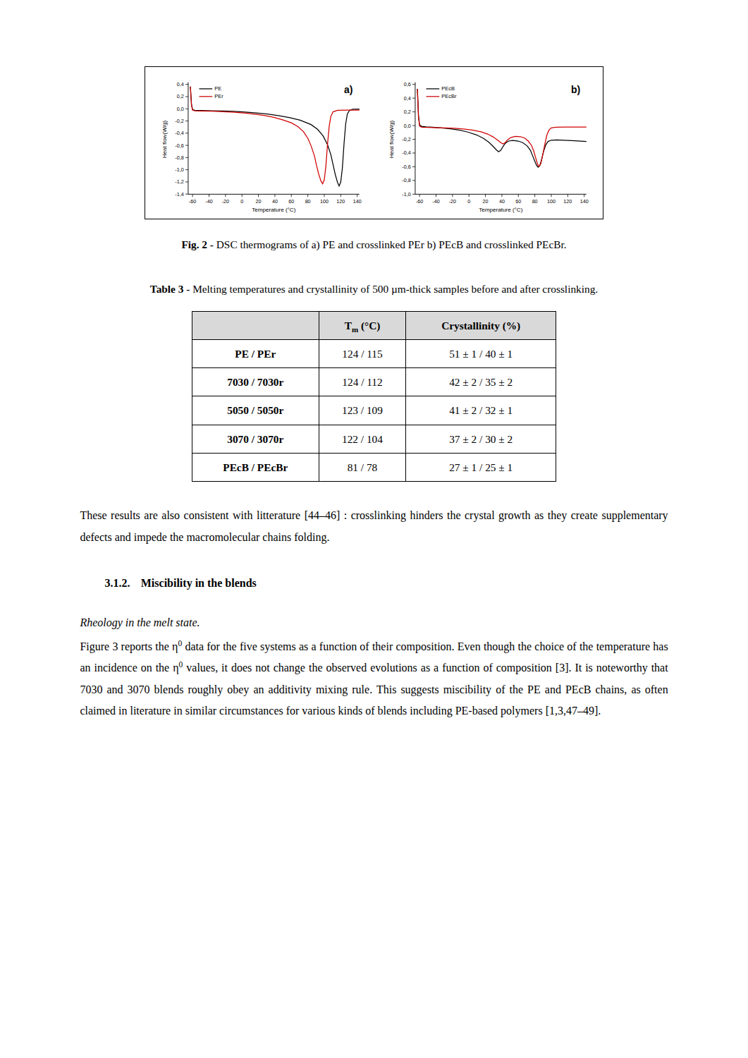0,4 0,2 0,0 -0,2 -0,4 -0,6 -0,8 -1,0 -1,2 -1,4 -60 -40 -20 0 20 40 60 80 100 120 140 Temperature (°C) Heat flow(W/g) a) PE PEr
0,6 0,4 0,2 0,0 -0,2 -0,4 -0,6 -0,8 -1,0 -60 -40 -20 0 20 40 60 80 100 120 140 Temperature (°C) Heat flow(W/g) b) PEcB PEcBr
Fig. 2 - DSC thermograms of a) PE and crosslinked PEr b) PEcB and crosslinked PEcBr.
Table 3 - Melting temperatures and crystallinity of 500 µm-thick samples before and after crosslinking.
| | T m (°C) | Crystallinity (%) |
| --- | --- | --- |
| PE / PEr | 124 / 115 | 51 ± 1 / 40 ± 1 |
| 7030 / 7030r | 124 / 112 | 42 ± 2 / 35 ± 2 |
| 5050 / 5050r | 123 / 109 | 41 ± 2 / 32 ± 1 |
| 3070 / 3070r | 122 / 104 | 37 ± 2 / 30 ± 2 |
| PEcB / PEcBr | 81 / 78 | 27 ± 1 / 25 ± 1 |
These results are also consistent with litterature [44–46] : crosslinking hinders the crystal growth as they create supplementary defects and impede the macromolecular chains folding.
3.1.2. Miscibility in the blends
Rheology in the melt state.
Figure 3 reports the η0 data for the five systems as a function of their composition. Even though the choice of the temperature has an incidence on the η0 values, it does not change the observed evolutions as a function of composition [3]. It is noteworthy that 7030 and 3070 blends roughly obey an additivity mixing rule. This suggests miscibility of the PE and PEcB chains, as often claimed in literature in similar circumstances for various kinds of blends including PE-based polymers [1,3,47–49].